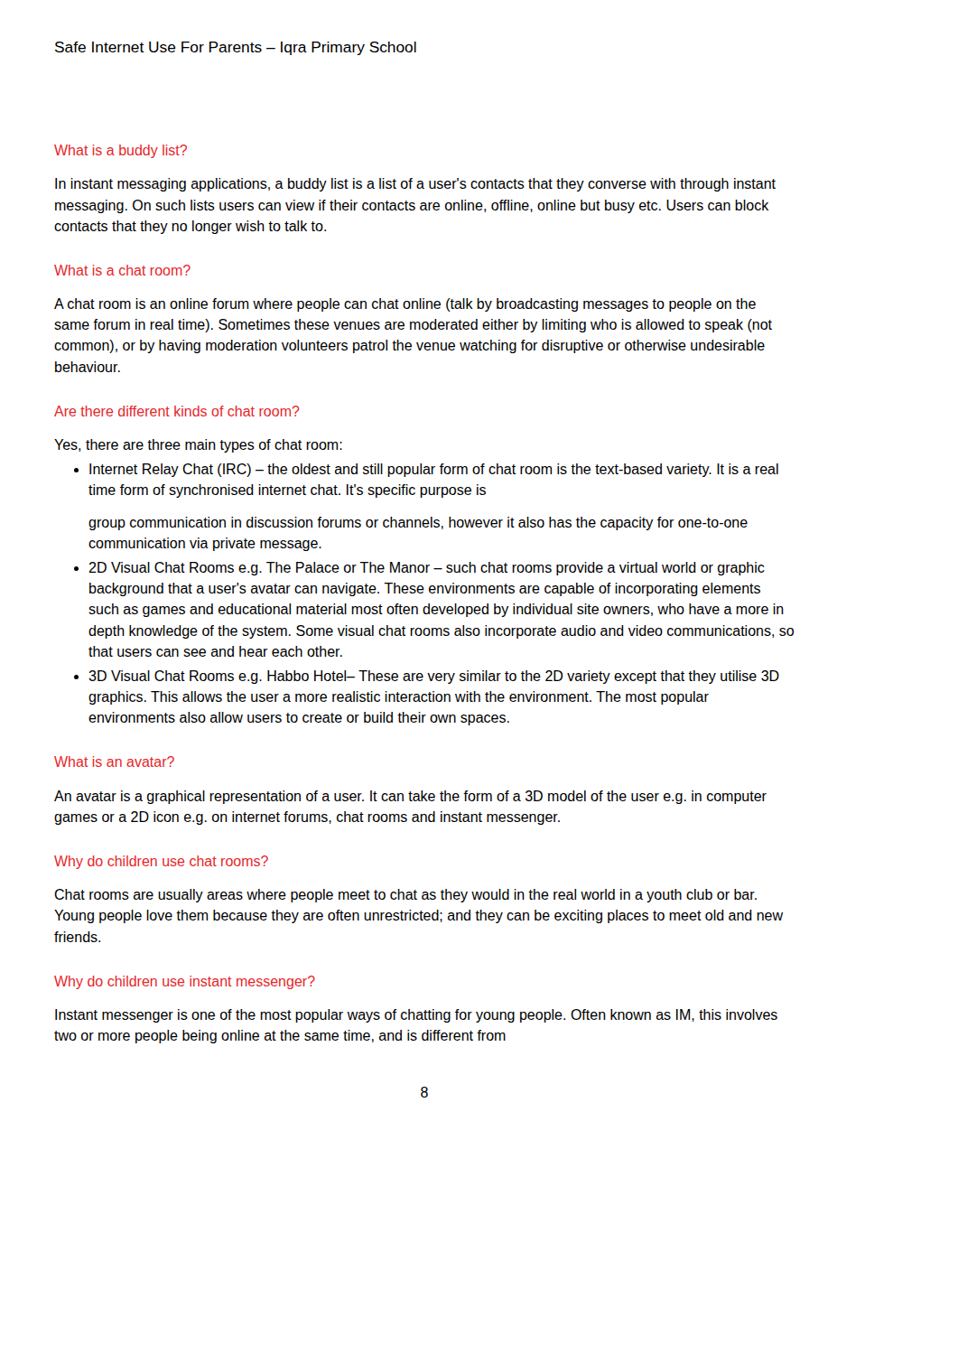Safe Internet Use For Parents – Iqra Primary School
What is a buddy list?
In instant messaging applications, a buddy list is a list of a user's contacts that they converse with through instant messaging. On such lists users can view if their contacts are online, offline, online but busy etc. Users can block contacts that they no longer wish to talk to.
What is a chat room?
A chat room is an online forum where people can chat online (talk by broadcasting messages to people on the same forum in real time). Sometimes these venues are moderated either by limiting who is allowed to speak (not common), or by having moderation volunteers patrol the venue watching for disruptive or otherwise undesirable behaviour.
Are there different kinds of chat room?
Yes, there are three main types of chat room:
Internet Relay Chat (IRC) – the oldest and still popular form of chat room is the text-based variety. It is a real time form of synchronised internet chat. It's specific purpose is
group communication in discussion forums or channels, however it also has the capacity for one-to-one communication via private message.
2D Visual Chat Rooms e.g. The Palace or The Manor – such chat rooms provide a virtual world or graphic background that a user's avatar can navigate. These environments are capable of incorporating elements such as games and educational material most often developed by individual site owners, who have a more in depth knowledge of the system. Some visual chat rooms also incorporate audio and video communications, so that users can see and hear each other.
3D Visual Chat Rooms e.g. Habbo Hotel– These are very similar to the 2D variety except that they utilise 3D graphics. This allows the user a more realistic interaction with the environment. The most popular environments also allow users to create or build their own spaces.
What is an avatar?
An avatar is a graphical representation of a user. It can take the form of a 3D model of the user e.g. in computer games or a 2D icon e.g. on internet forums, chat rooms and instant messenger.
Why do children use chat rooms?
Chat rooms are usually areas where people meet to chat as they would in the real world in a youth club or bar. Young people love them because they are often unrestricted; and they can be exciting places to meet old and new friends.
Why do children use instant messenger?
Instant messenger is one of the most popular ways of chatting for young people. Often known as IM, this involves two or more people being online at the same time, and is different from
8